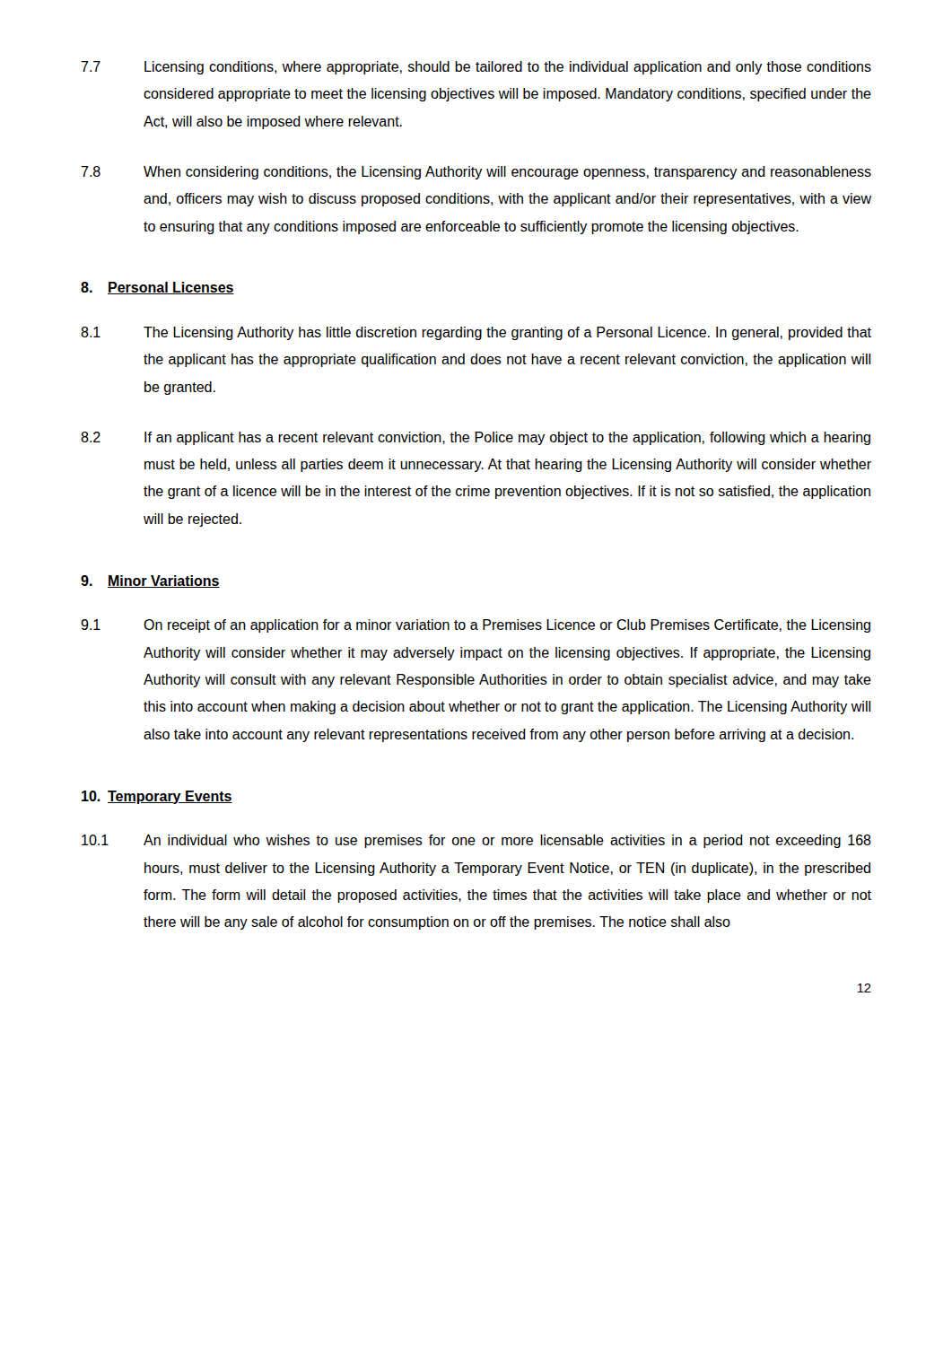7.7
Licensing conditions, where appropriate, should be tailored to the individual application and only those conditions considered appropriate to meet the licensing objectives will be imposed. Mandatory conditions, specified under the Act, will also be imposed where relevant.
7.8
When considering conditions, the Licensing Authority will encourage openness, transparency and reasonableness and, officers may wish to discuss proposed conditions, with the applicant and/or their representatives, with a view to ensuring that any conditions imposed are enforceable to sufficiently promote the licensing objectives.
8. Personal Licenses
8.1
The Licensing Authority has little discretion regarding the granting of a Personal Licence. In general, provided that the applicant has the appropriate qualification and does not have a recent relevant conviction, the application will be granted.
8.2
If an applicant has a recent relevant conviction, the Police may object to the application, following which a hearing must be held, unless all parties deem it unnecessary. At that hearing the Licensing Authority will consider whether the grant of a licence will be in the interest of the crime prevention objectives. If it is not so satisfied, the application will be rejected.
9. Minor Variations
9.1
On receipt of an application for a minor variation to a Premises Licence or Club Premises Certificate, the Licensing Authority will consider whether it may adversely impact on the licensing objectives. If appropriate, the Licensing Authority will consult with any relevant Responsible Authorities in order to obtain specialist advice, and may take this into account when making a decision about whether or not to grant the application. The Licensing Authority will also take into account any relevant representations received from any other person before arriving at a decision.
10. Temporary Events
10.1
An individual who wishes to use premises for one or more licensable activities in a period not exceeding 168 hours, must deliver to the Licensing Authority a Temporary Event Notice, or TEN (in duplicate), in the prescribed form. The form will detail the proposed activities, the times that the activities will take place and whether or not there will be any sale of alcohol for consumption on or off the premises. The notice shall also
12